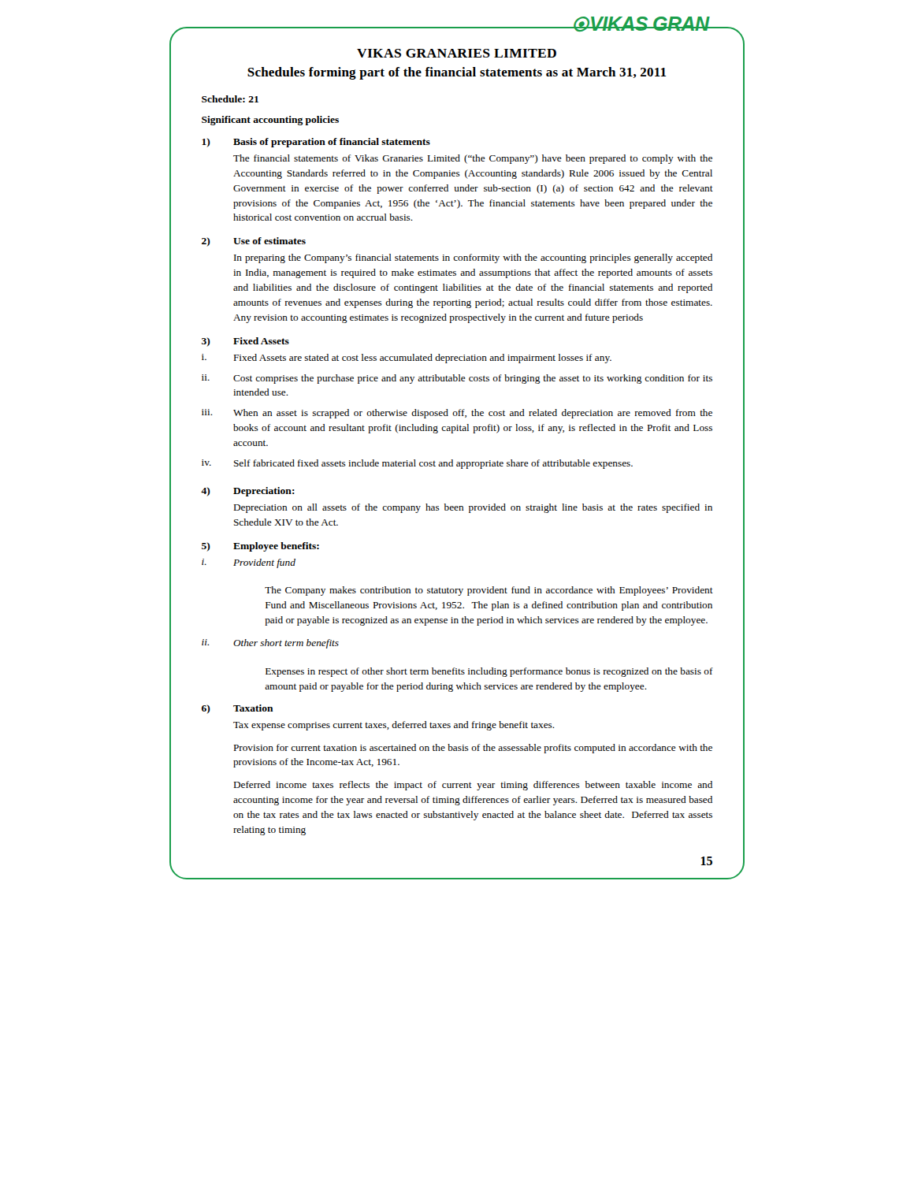⦿VIKAS GRAN
VIKAS GRANARIES LIMITED
Schedules forming part of the financial statements as at March 31, 2011
Schedule: 21
Significant accounting policies
| 1) | Basis of preparation of financial statements |
The financial statements of Vikas Granaries Limited (“the Company”) have been prepared to comply with the Accounting Standards referred to in the Companies (Accounting standards) Rule 2006 issued by the Central Government in exercise of the power conferred under sub-section (I) (a) of section 642 and the relevant provisions of the Companies Act, 1956 (the ‘Act’). The financial statements have been prepared under the historical cost convention on accrual basis.
| 2) | Use of estimates |
In preparing the Company’s financial statements in conformity with the accounting principles generally accepted in India, management is required to make estimates and assumptions that affect the reported amounts of assets and liabilities and the disclosure of contingent liabilities at the date of the financial statements and reported amounts of revenues and expenses during the reporting period; actual results could differ from those estimates. Any revision to accounting estimates is recognized prospectively in the current and future periods
| 3) | Fixed Assets |
| i. | Fixed Assets are stated at cost less accumulated depreciation and impairment losses if any. |
| ii. | Cost comprises the purchase price and any attributable costs of bringing the asset to its working condition for its intended use. |
| iii. | When an asset is scrapped or otherwise disposed off, the cost and related depreciation are removed from the books of account and resultant profit (including capital profit) or loss, if any, is reflected in the Profit and Loss account. |
| iv. | Self fabricated fixed assets include material cost and appropriate share of attributable expenses. |
| 4) | Depreciation: |
Depreciation on all assets of the company has been provided on straight line basis at the rates specified in Schedule XIV to the Act.
| 5) | Employee benefits: |
| i. | Provident fund |
The Company makes contribution to statutory provident fund in accordance with Employees’ Provident Fund and Miscellaneous Provisions Act, 1952. The plan is a defined contribution plan and contribution paid or payable is recognized as an expense in the period in which services are rendered by the employee.
| ii. | Other short term benefits |
Expenses in respect of other short term benefits including performance bonus is recognized on the basis of amount paid or payable for the period during which services are rendered by the employee.
| 6) | Taxation |
Tax expense comprises current taxes, deferred taxes and fringe benefit taxes.
Provision for current taxation is ascertained on the basis of the assessable profits computed in accordance with the provisions of the Income-tax Act, 1961.
Deferred income taxes reflects the impact of current year timing differences between taxable income and accounting income for the year and reversal of timing differences of earlier years. Deferred tax is measured based on the tax rates and the tax laws enacted or substantively enacted at the balance sheet date. Deferred tax assets relating to timing
15